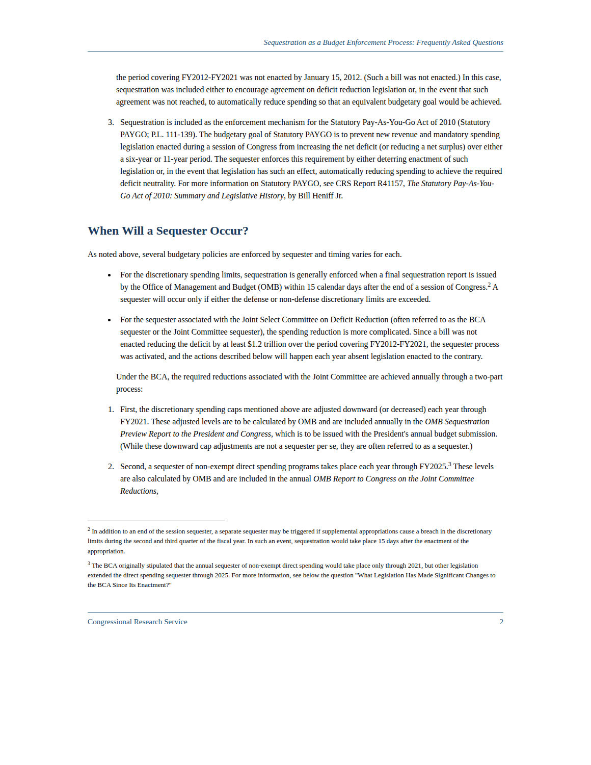Sequestration as a Budget Enforcement Process: Frequently Asked Questions
the period covering FY2012-FY2021 was not enacted by January 15, 2012. (Such a bill was not enacted.) In this case, sequestration was included either to encourage agreement on deficit reduction legislation or, in the event that such agreement was not reached, to automatically reduce spending so that an equivalent budgetary goal would be achieved.
Sequestration is included as the enforcement mechanism for the Statutory Pay-As-You-Go Act of 2010 (Statutory PAYGO; P.L. 111-139). The budgetary goal of Statutory PAYGO is to prevent new revenue and mandatory spending legislation enacted during a session of Congress from increasing the net deficit (or reducing a net surplus) over either a six-year or 11-year period. The sequester enforces this requirement by either deterring enactment of such legislation or, in the event that legislation has such an effect, automatically reducing spending to achieve the required deficit neutrality. For more information on Statutory PAYGO, see CRS Report R41157, The Statutory Pay-As-You-Go Act of 2010: Summary and Legislative History, by Bill Heniff Jr.
When Will a Sequester Occur?
As noted above, several budgetary policies are enforced by sequester and timing varies for each.
For the discretionary spending limits, sequestration is generally enforced when a final sequestration report is issued by the Office of Management and Budget (OMB) within 15 calendar days after the end of a session of Congress.2 A sequester will occur only if either the defense or non-defense discretionary limits are exceeded.
For the sequester associated with the Joint Select Committee on Deficit Reduction (often referred to as the BCA sequester or the Joint Committee sequester), the spending reduction is more complicated. Since a bill was not enacted reducing the deficit by at least $1.2 trillion over the period covering FY2012-FY2021, the sequester process was activated, and the actions described below will happen each year absent legislation enacted to the contrary.
Under the BCA, the required reductions associated with the Joint Committee are achieved annually through a two-part process:
First, the discretionary spending caps mentioned above are adjusted downward (or decreased) each year through FY2021. These adjusted levels are to be calculated by OMB and are included annually in the OMB Sequestration Preview Report to the President and Congress, which is to be issued with the President's annual budget submission. (While these downward cap adjustments are not a sequester per se, they are often referred to as a sequester.)
Second, a sequester of non-exempt direct spending programs takes place each year through FY2025.3 These levels are also calculated by OMB and are included in the annual OMB Report to Congress on the Joint Committee Reductions,
2 In addition to an end of the session sequester, a separate sequester may be triggered if supplemental appropriations cause a breach in the discretionary limits during the second and third quarter of the fiscal year. In such an event, sequestration would take place 15 days after the enactment of the appropriation.
3 The BCA originally stipulated that the annual sequester of non-exempt direct spending would take place only through 2021, but other legislation extended the direct spending sequester through 2025. For more information, see below the question "What Legislation Has Made Significant Changes to the BCA Since Its Enactment?"
Congressional Research Service 2